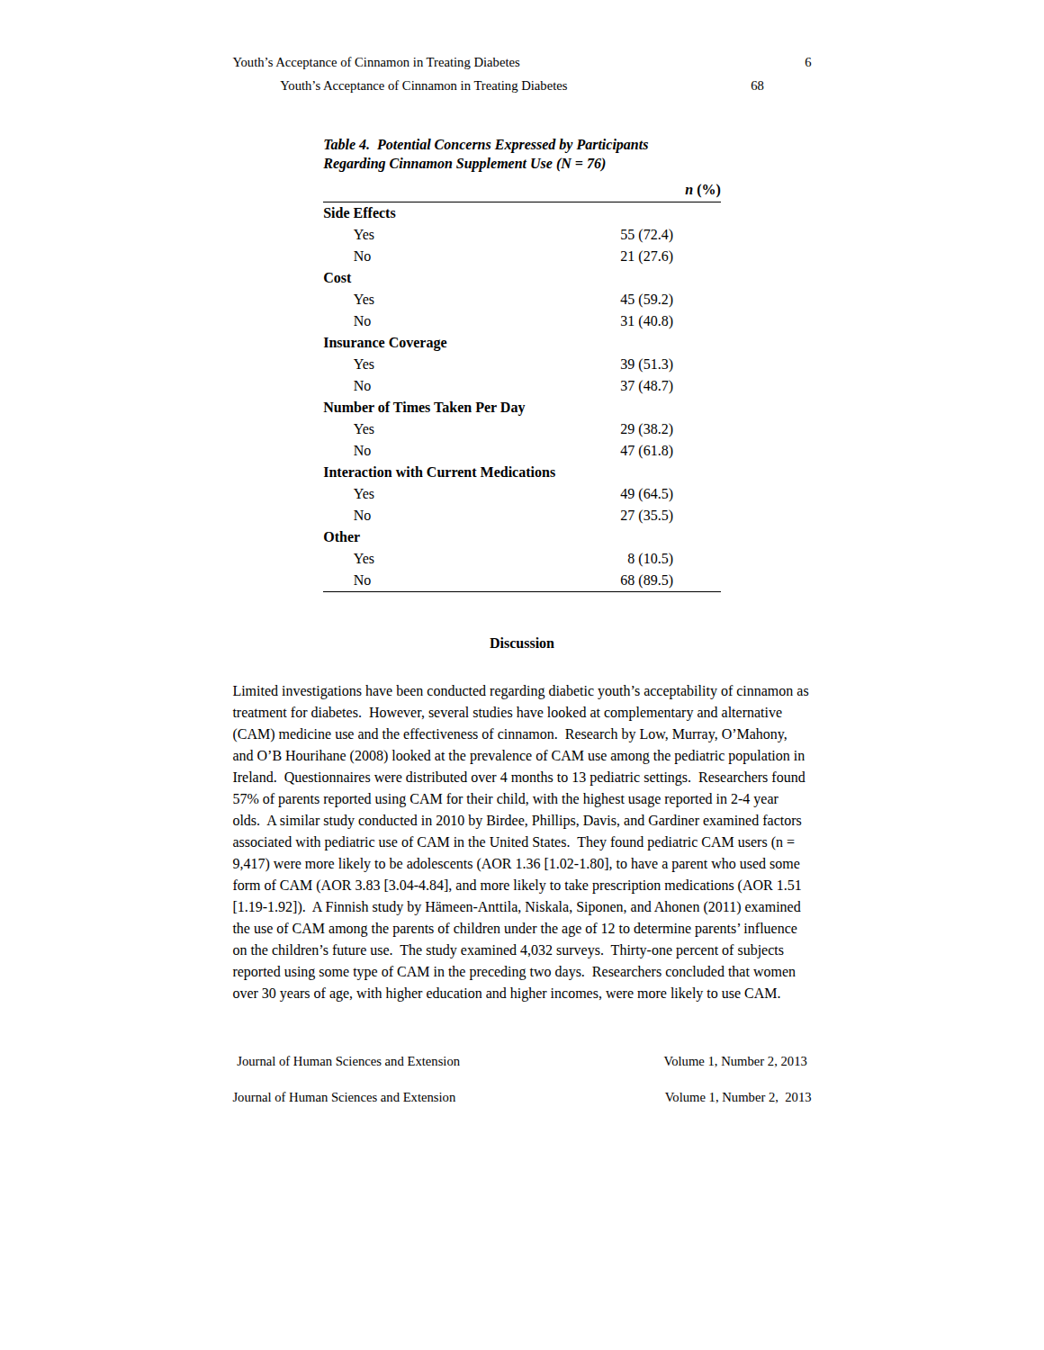Youth’s Acceptance of Cinnamon in Treating Diabetes 6
Youth’s Acceptance of Cinnamon in Treating Diabetes 68
Table 4. Potential Concerns Expressed by Participants Regarding Cinnamon Supplement Use (N = 76)
| | n (%) |
| --- | --- |
| Side Effects | |
| Yes | 55 (72.4) |
| No | 21 (27.6) |
| Cost | |
| Yes | 45 (59.2) |
| No | 31 (40.8) |
| Insurance Coverage | |
| Yes | 39 (51.3) |
| No | 37 (48.7) |
| Number of Times Taken Per Day | |
| Yes | 29 (38.2) |
| No | 47 (61.8) |
| Interaction with Current Medications | |
| Yes | 49 (64.5) |
| No | 27 (35.5) |
| Other | |
| Yes | 8 (10.5) |
| No | 68 (89.5) |
Discussion
Limited investigations have been conducted regarding diabetic youth’s acceptability of cinnamon as treatment for diabetes. However, several studies have looked at complementary and alternative (CAM) medicine use and the effectiveness of cinnamon. Research by Low, Murray, O’Mahony, and O’B Hourihane (2008) looked at the prevalence of CAM use among the pediatric population in Ireland. Questionnaires were distributed over 4 months to 13 pediatric settings. Researchers found 57% of parents reported using CAM for their child, with the highest usage reported in 2-4 year olds. A similar study conducted in 2010 by Birdee, Phillips, Davis, and Gardiner examined factors associated with pediatric use of CAM in the United States. They found pediatric CAM users (n = 9,417) were more likely to be adolescents (AOR 1.36 [1.02-1.80], to have a parent who used some form of CAM (AOR 3.83 [3.04-4.84], and more likely to take prescription medications (AOR 1.51 [1.19-1.92]). A Finnish study by Hämeen-Anttila, Niskala, Siponen, and Ahonen (2011) examined the use of CAM among the parents of children under the age of 12 to determine parents’ influence on the children’s future use. The study examined 4,032 surveys. Thirty-one percent of subjects reported using some type of CAM in the preceding two days. Researchers concluded that women over 30 years of age, with higher education and higher incomes, were more likely to use CAM.
Journal of Human Sciences and Extension Volume 1, Number 2, 2013
Journal of Human Sciences and Extension Volume 1, Number 2, 2013